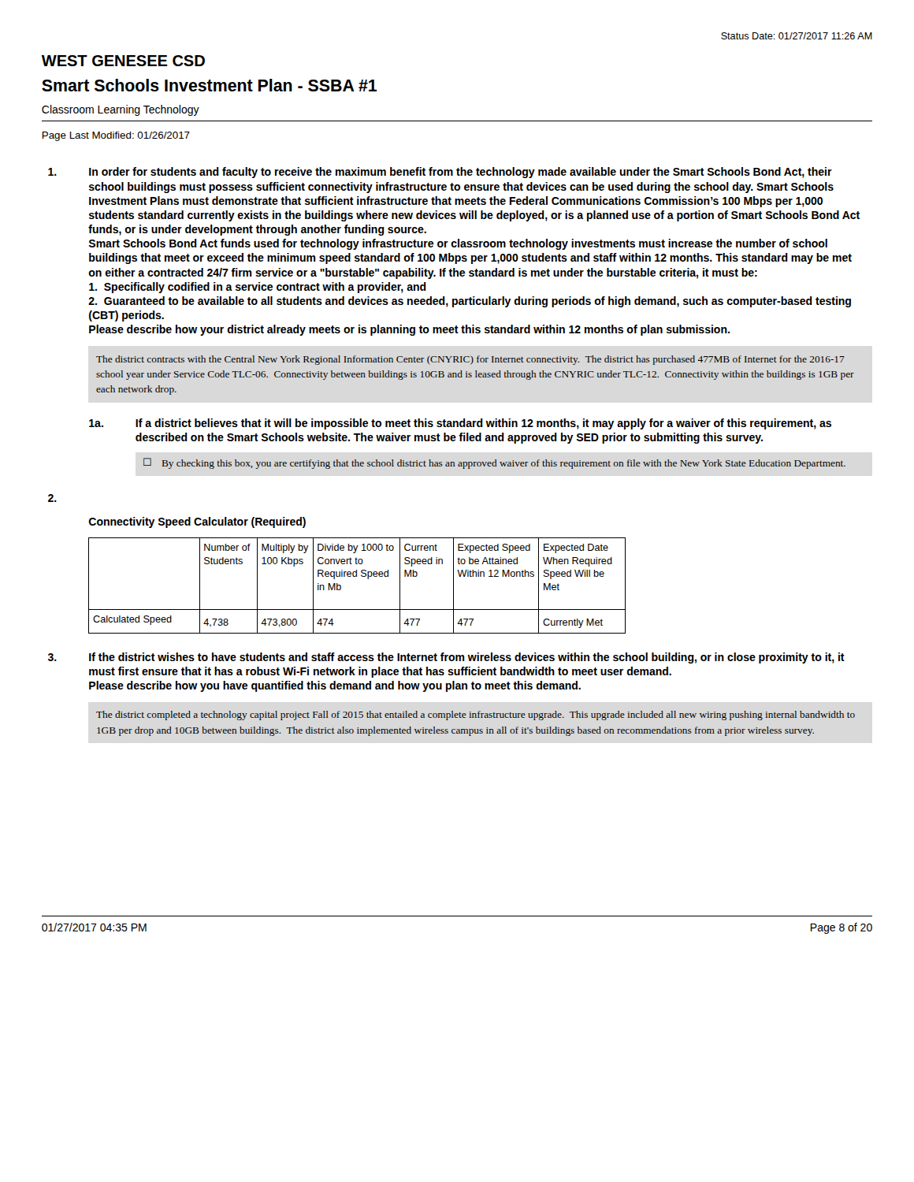Status Date: 01/27/2017 11:26 AM
WEST GENESEE CSD
Smart Schools Investment Plan - SSBA #1
Classroom Learning Technology
Page Last Modified: 01/26/2017
1.
In order for students and faculty to receive the maximum benefit from the technology made available under the Smart Schools Bond Act, their school buildings must possess sufficient connectivity infrastructure to ensure that devices can be used during the school day. Smart Schools Investment Plans must demonstrate that sufficient infrastructure that meets the Federal Communications Commission’s 100 Mbps per 1,000 students standard currently exists in the buildings where new devices will be deployed, or is a planned use of a portion of Smart Schools Bond Act funds, or is under development through another funding source.
Smart Schools Bond Act funds used for technology infrastructure or classroom technology investments must increase the number of school buildings that meet or exceed the minimum speed standard of 100 Mbps per 1,000 students and staff within 12 months. This standard may be met on either a contracted 24/7 firm service or a "burstable" capability. If the standard is met under the burstable criteria, it must be:
1. Specifically codified in a service contract with a provider, and
2. Guaranteed to be available to all students and devices as needed, particularly during periods of high demand, such as computer-based testing (CBT) periods.
Please describe how your district already meets or is planning to meet this standard within 12 months of plan submission.
The district contracts with the Central New York Regional Information Center (CNYRIC) for Internet connectivity. The district has purchased 477MB of Internet for the 2016-17 school year under Service Code TLC-06. Connectivity between buildings is 10GB and is leased through the CNYRIC under TLC-12. Connectivity within the buildings is 1GB per each network drop.
1a.
If a district believes that it will be impossible to meet this standard within 12 months, it may apply for a waiver of this requirement, as described on the Smart Schools website. The waiver must be filed and approved by SED prior to submitting this survey.
☐
By checking this box, you are certifying that the school district has an approved waiver of this requirement on file with the New York State Education Department.
2.
Connectivity Speed Calculator (Required)
| | Number of Students | Multiply by 100 Kbps | Divide by 1000 to Convert to Required Speed in Mb | Current Speed in Mb | Expected Speed to be Attained Within 12 Months | Expected Date When Required Speed Will be Met |
| --- | --- | --- | --- | --- | --- | --- |
| Calculated Speed | 4,738 | 473,800 | 474 | 477 | 477 | Currently Met |
3.
If the district wishes to have students and staff access the Internet from wireless devices within the school building, or in close proximity to it, it must first ensure that it has a robust Wi-Fi network in place that has sufficient bandwidth to meet user demand.
Please describe how you have quantified this demand and how you plan to meet this demand.
The district completed a technology capital project Fall of 2015 that entailed a complete infrastructure upgrade. This upgrade included all new wiring pushing internal bandwidth to 1GB per drop and 10GB between buildings. The district also implemented wireless campus in all of it's buildings based on recommendations from a prior wireless survey.
01/27/2017 04:35 PM
Page 8 of 20